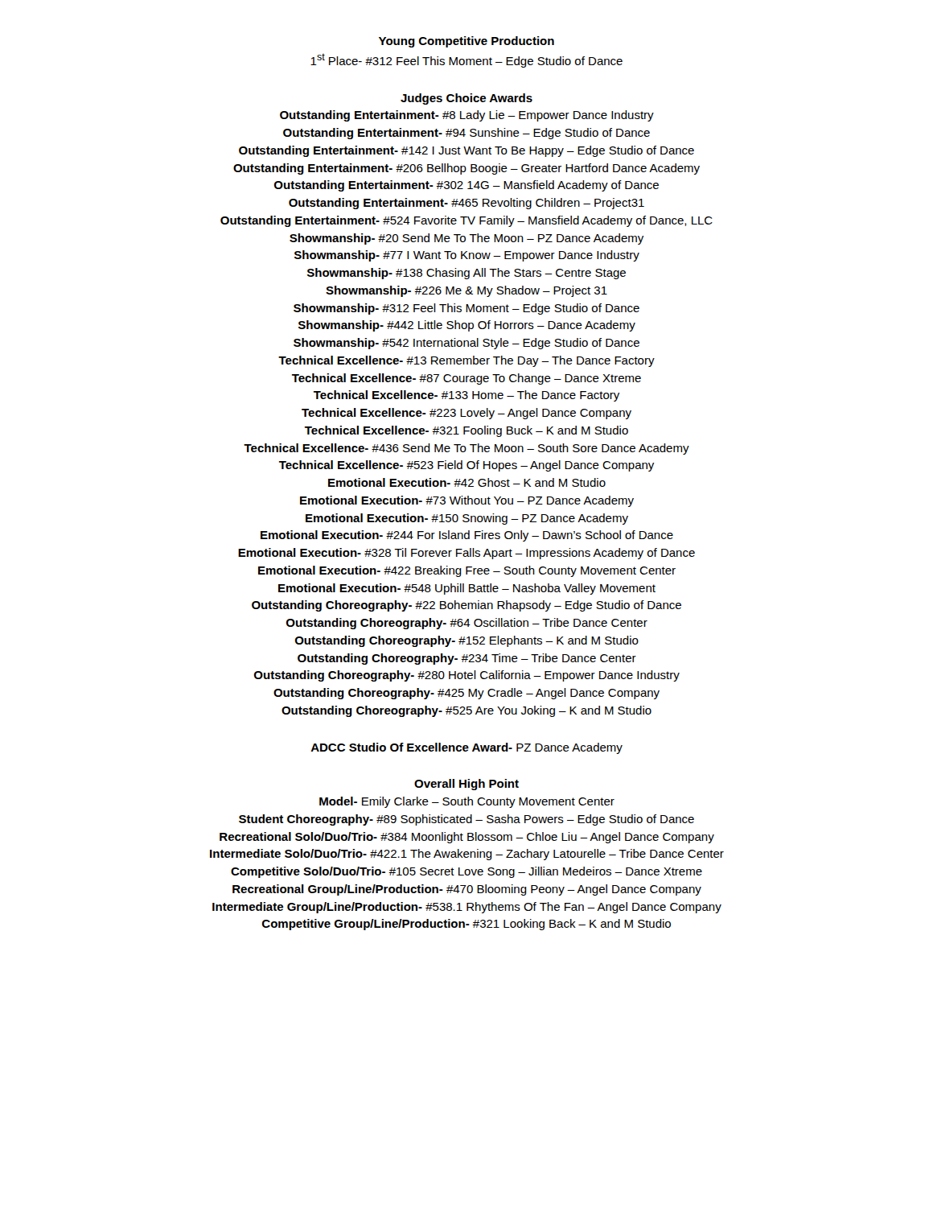Young Competitive Production
1st Place- #312 Feel This Moment – Edge Studio of Dance
Judges Choice Awards
Outstanding Entertainment- #8 Lady Lie – Empower Dance Industry
Outstanding Entertainment- #94 Sunshine – Edge Studio of Dance
Outstanding Entertainment- #142 I Just Want To Be Happy – Edge Studio of Dance
Outstanding Entertainment- #206 Bellhop Boogie – Greater Hartford Dance Academy
Outstanding Entertainment- #302 14G – Mansfield Academy of Dance
Outstanding Entertainment- #465 Revolting Children – Project31
Outstanding Entertainment- #524 Favorite TV Family – Mansfield Academy of Dance, LLC
Showmanship- #20 Send Me To The Moon – PZ Dance Academy
Showmanship- #77 I Want To Know – Empower Dance Industry
Showmanship- #138 Chasing All The Stars – Centre Stage
Showmanship- #226 Me & My Shadow – Project 31
Showmanship- #312 Feel This Moment – Edge Studio of Dance
Showmanship- #442 Little Shop Of Horrors – Dance Academy
Showmanship- #542 International Style – Edge Studio of Dance
Technical Excellence- #13 Remember The Day – The Dance Factory
Technical Excellence- #87 Courage To Change – Dance Xtreme
Technical Excellence- #133 Home – The Dance Factory
Technical Excellence- #223 Lovely – Angel Dance Company
Technical Excellence- #321 Fooling Buck – K and M Studio
Technical Excellence- #436 Send Me To The Moon – South Sore Dance Academy
Technical Excellence- #523 Field Of Hopes – Angel Dance Company
Emotional Execution- #42 Ghost – K and M Studio
Emotional Execution- #73 Without You – PZ Dance Academy
Emotional Execution- #150 Snowing – PZ Dance Academy
Emotional Execution- #244 For Island Fires Only – Dawn’s School of Dance
Emotional Execution- #328 Til Forever Falls Apart – Impressions Academy of Dance
Emotional Execution- #422 Breaking Free – South County Movement Center
Emotional Execution- #548 Uphill Battle – Nashoba Valley Movement
Outstanding Choreography- #22 Bohemian Rhapsody – Edge Studio of Dance
Outstanding Choreography- #64 Oscillation – Tribe Dance Center
Outstanding Choreography- #152 Elephants – K and M Studio
Outstanding Choreography- #234 Time – Tribe Dance Center
Outstanding Choreography- #280 Hotel California – Empower Dance Industry
Outstanding Choreography- #425 My Cradle – Angel Dance Company
Outstanding Choreography- #525 Are You Joking – K and M Studio
ADCC Studio Of Excellence Award- PZ Dance Academy
Overall High Point
Model- Emily Clarke – South County Movement Center
Student Choreography- #89 Sophisticated – Sasha Powers – Edge Studio of Dance
Recreational Solo/Duo/Trio- #384 Moonlight Blossom – Chloe Liu – Angel Dance Company
Intermediate Solo/Duo/Trio- #422.1 The Awakening – Zachary Latourelle – Tribe Dance Center
Competitive Solo/Duo/Trio- #105 Secret Love Song – Jillian Medeiros – Dance Xtreme
Recreational Group/Line/Production- #470 Blooming Peony – Angel Dance Company
Intermediate Group/Line/Production- #538.1 Rhythems Of The Fan – Angel Dance Company
Competitive Group/Line/Production- #321 Looking Back – K and M Studio